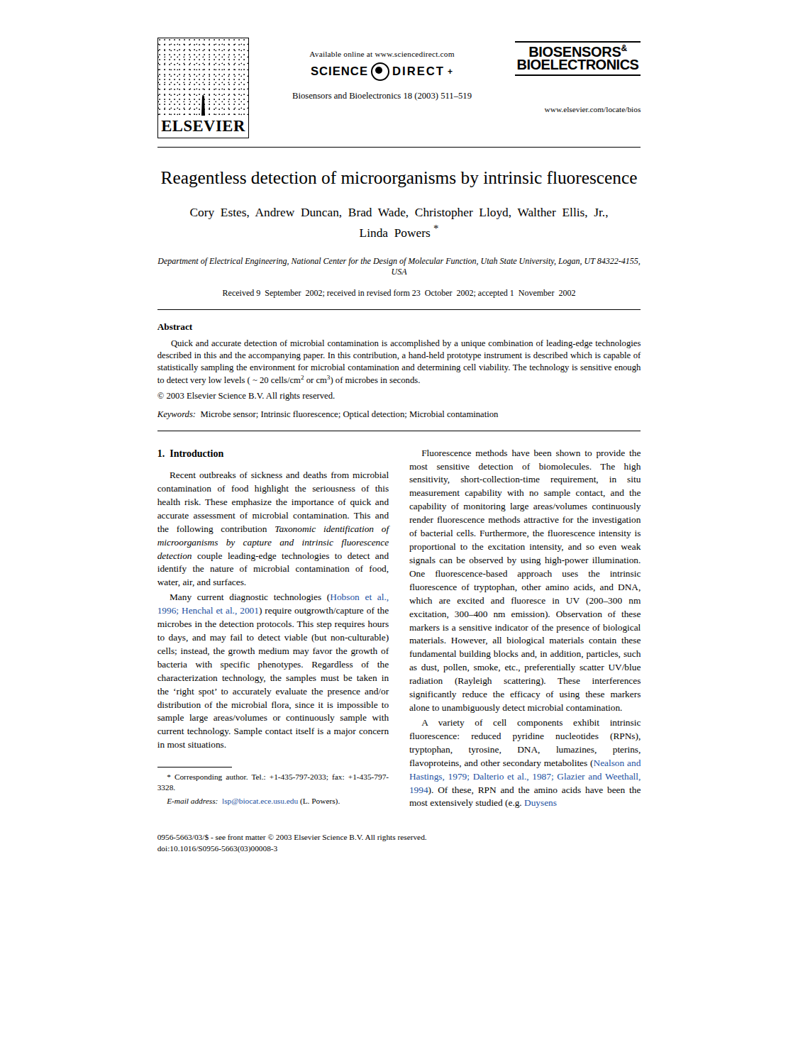ELSEVIER
Available online at www.sciencedirect.com
SCIENCE DIRECT+
Biosensors and Bioelectronics 18 (2003) 511–519
BIOSENSORS&
BIOELECTRONICS
www.elsevier.com/locate/bios
Reagentless detection of microorganisms by intrinsic fluorescence
Cory Estes, Andrew Duncan, Brad Wade, Christopher Lloyd, Walther Ellis, Jr.,
Linda Powers *
Department of Electrical Engineering, National Center for the Design of Molecular Function, Utah State University, Logan, UT 84322-4155, USA
Received 9 September 2002; received in revised form 23 October 2002; accepted 1 November 2002
Abstract
Quick and accurate detection of microbial contamination is accomplished by a unique combination of leading-edge technologies described in this and the accompanying paper. In this contribution, a hand-held prototype instrument is described which is capable of statistically sampling the environment for microbial contamination and determining cell viability. The technology is sensitive enough to detect very low levels ( ~ 20 cells/cm2 or cm3) of microbes in seconds.
© 2003 Elsevier Science B.V. All rights reserved.
Keywords: Microbe sensor; Intrinsic fluorescence; Optical detection; Microbial contamination
1. Introduction
Recent outbreaks of sickness and deaths from microbial contamination of food highlight the seriousness of this health risk. These emphasize the importance of quick and accurate assessment of microbial contamination. This and the following contribution Taxonomic identification of microorganisms by capture and intrinsic fluorescence detection couple leading-edge technologies to detect and identify the nature of microbial contamination of food, water, air, and surfaces.
Many current diagnostic technologies (Hobson et al., 1996; Henchal et al., 2001) require outgrowth/capture of the microbes in the detection protocols. This step requires hours to days, and may fail to detect viable (but non-culturable) cells; instead, the growth medium may favor the growth of bacteria with specific phenotypes. Regardless of the characterization technology, the samples must be taken in the ‘right spot’ to accurately evaluate the presence and/or distribution of the microbial flora, since it is impossible to sample large areas/volumes or continuously sample with current technology. Sample contact itself is a major concern in most situations.
* Corresponding author. Tel.: +1-435-797-2033; fax: +1-435-797-3328.
E-mail address: lsp@biocat.ece.usu.edu (L. Powers).
Fluorescence methods have been shown to provide the most sensitive detection of biomolecules. The high sensitivity, short-collection-time requirement, in situ measurement capability with no sample contact, and the capability of monitoring large areas/volumes continuously render fluorescence methods attractive for the investigation of bacterial cells. Furthermore, the fluorescence intensity is proportional to the excitation intensity, and so even weak signals can be observed by using high-power illumination. One fluorescence-based approach uses the intrinsic fluorescence of tryptophan, other amino acids, and DNA, which are excited and fluoresce in UV (200–300 nm excitation, 300–400 nm emission). Observation of these markers is a sensitive indicator of the presence of biological materials. However, all biological materials contain these fundamental building blocks and, in addition, particles, such as dust, pollen, smoke, etc., preferentially scatter UV/blue radiation (Rayleigh scattering). These interferences significantly reduce the efficacy of using these markers alone to unambiguously detect microbial contamination.
A variety of cell components exhibit intrinsic fluorescence: reduced pyridine nucleotides (RPNs), tryptophan, tyrosine, DNA, lumazines, pterins, flavoproteins, and other secondary metabolites (Nealson and Hastings, 1979; Dalterio et al., 1987; Glazier and Weethall, 1994). Of these, RPN and the amino acids have been the most extensively studied (e.g. Duysens
0956-5663/03/$ - see front matter © 2003 Elsevier Science B.V. All rights reserved.
doi:10.1016/S0956-5663(03)00008-3